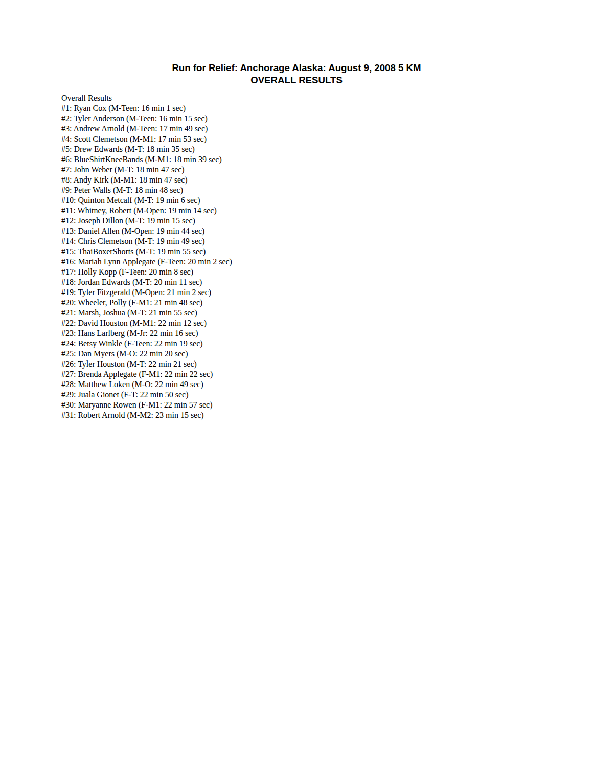Run for Relief: Anchorage Alaska: August 9, 2008 5 KM OVERALL RESULTS
Overall Results
#1: Ryan Cox (M-Teen: 16 min 1 sec)
#2: Tyler Anderson (M-Teen: 16 min 15 sec)
#3: Andrew Arnold (M-Teen: 17 min 49 sec)
#4: Scott Clemetson (M-M1: 17 min 53 sec)
#5: Drew Edwards (M-T: 18 min 35 sec)
#6: BlueShirtKneeBands (M-M1: 18 min 39 sec)
#7: John Weber (M-T: 18 min 47 sec)
#8: Andy Kirk (M-M1: 18 min 47 sec)
#9: Peter Walls (M-T: 18 min 48 sec)
#10: Quinton Metcalf (M-T: 19 min 6 sec)
#11: Whitney, Robert (M-Open: 19 min 14 sec)
#12: Joseph Dillon (M-T: 19 min 15 sec)
#13: Daniel Allen (M-Open: 19 min 44 sec)
#14: Chris Clemetson (M-T: 19 min 49 sec)
#15: ThaiBoxerShorts (M-T: 19 min 55 sec)
#16: Mariah Lynn Applegate (F-Teen: 20 min 2 sec)
#17: Holly Kopp (F-Teen: 20 min 8 sec)
#18: Jordan Edwards (M-T: 20 min 11 sec)
#19: Tyler Fitzgerald (M-Open: 21 min 2 sec)
#20: Wheeler, Polly (F-M1: 21 min 48 sec)
#21: Marsh, Joshua (M-T: 21 min 55 sec)
#22: David Houston (M-M1: 22 min 12 sec)
#23: Hans Larlberg (M-Jr: 22 min 16 sec)
#24: Betsy Winkle (F-Teen: 22 min 19 sec)
#25: Dan Myers (M-O: 22 min 20 sec)
#26: Tyler Houston (M-T: 22 min 21 sec)
#27: Brenda Applegate (F-M1: 22 min 22 sec)
#28: Matthew Loken (M-O: 22 min 49 sec)
#29: Juala Gionet (F-T: 22 min 50 sec)
#30: Maryanne Rowen (F-M1: 22 min 57 sec)
#31: Robert Arnold (M-M2: 23 min 15 sec)